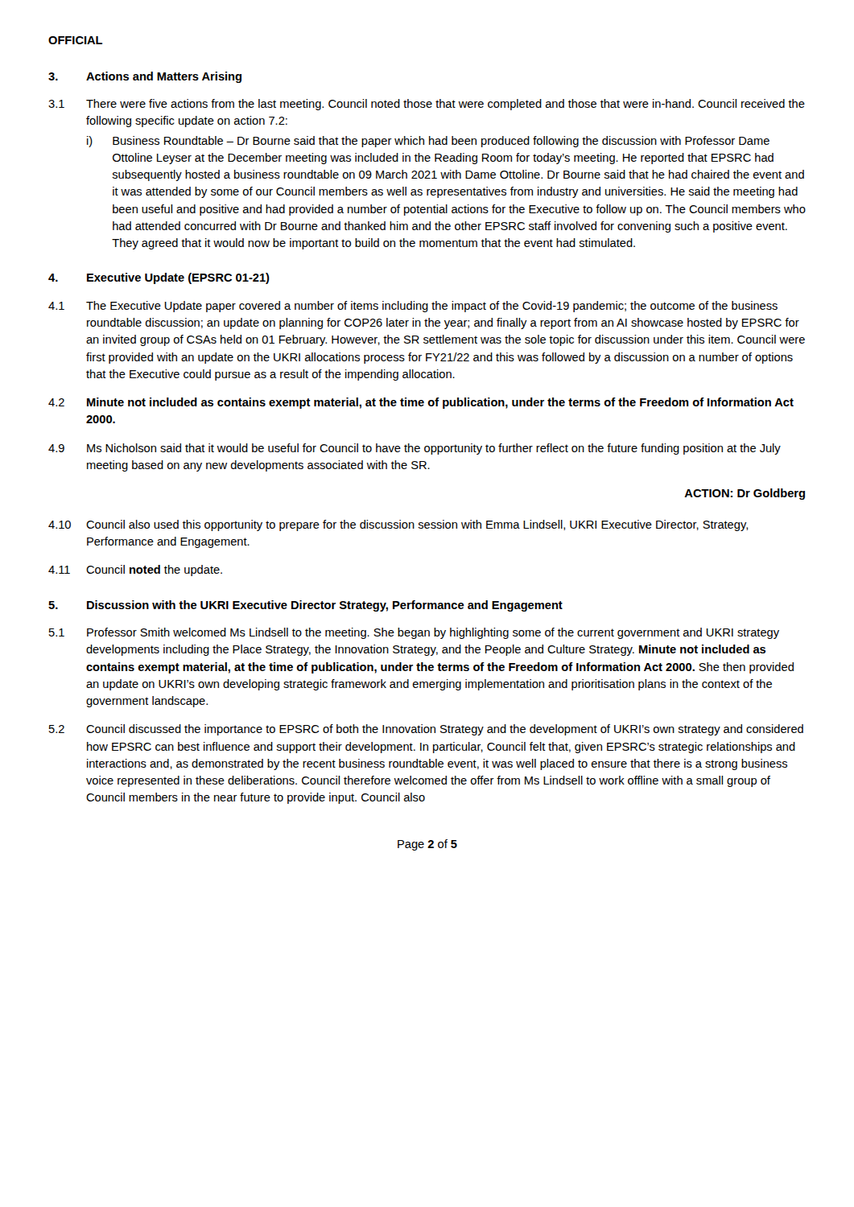OFFICIAL
3.
Actions and Matters Arising
3.1 There were five actions from the last meeting. Council noted those that were completed and those that were in-hand. Council received the following specific update on action 7.2:
i) Business Roundtable – Dr Bourne said that the paper which had been produced following the discussion with Professor Dame Ottoline Leyser at the December meeting was included in the Reading Room for today’s meeting. He reported that EPSRC had subsequently hosted a business roundtable on 09 March 2021 with Dame Ottoline. Dr Bourne said that he had chaired the event and it was attended by some of our Council members as well as representatives from industry and universities. He said the meeting had been useful and positive and had provided a number of potential actions for the Executive to follow up on. The Council members who had attended concurred with Dr Bourne and thanked him and the other EPSRC staff involved for convening such a positive event. They agreed that it would now be important to build on the momentum that the event had stimulated.
4.
Executive Update (EPSRC 01-21)
4.1 The Executive Update paper covered a number of items including the impact of the Covid-19 pandemic; the outcome of the business roundtable discussion; an update on planning for COP26 later in the year; and finally a report from an AI showcase hosted by EPSRC for an invited group of CSAs held on 01 February. However, the SR settlement was the sole topic for discussion under this item. Council were first provided with an update on the UKRI allocations process for FY21/22 and this was followed by a discussion on a number of options that the Executive could pursue as a result of the impending allocation.
4.2 Minute not included as contains exempt material, at the time of publication, under the terms of the Freedom of Information Act 2000.
4.9 Ms Nicholson said that it would be useful for Council to have the opportunity to further reflect on the future funding position at the July meeting based on any new developments associated with the SR.
ACTION: Dr Goldberg
4.10 Council also used this opportunity to prepare for the discussion session with Emma Lindsell, UKRI Executive Director, Strategy, Performance and Engagement.
4.11 Council noted the update.
5.
Discussion with the UKRI Executive Director Strategy, Performance and Engagement
5.1 Professor Smith welcomed Ms Lindsell to the meeting. She began by highlighting some of the current government and UKRI strategy developments including the Place Strategy, the Innovation Strategy, and the People and Culture Strategy. Minute not included as contains exempt material, at the time of publication, under the terms of the Freedom of Information Act 2000. She then provided an update on UKRI’s own developing strategic framework and emerging implementation and prioritisation plans in the context of the government landscape.
5.2 Council discussed the importance to EPSRC of both the Innovation Strategy and the development of UKRI’s own strategy and considered how EPSRC can best influence and support their development. In particular, Council felt that, given EPSRC’s strategic relationships and interactions and, as demonstrated by the recent business roundtable event, it was well placed to ensure that there is a strong business voice represented in these deliberations. Council therefore welcomed the offer from Ms Lindsell to work offline with a small group of Council members in the near future to provide input. Council also
Page 2 of 5